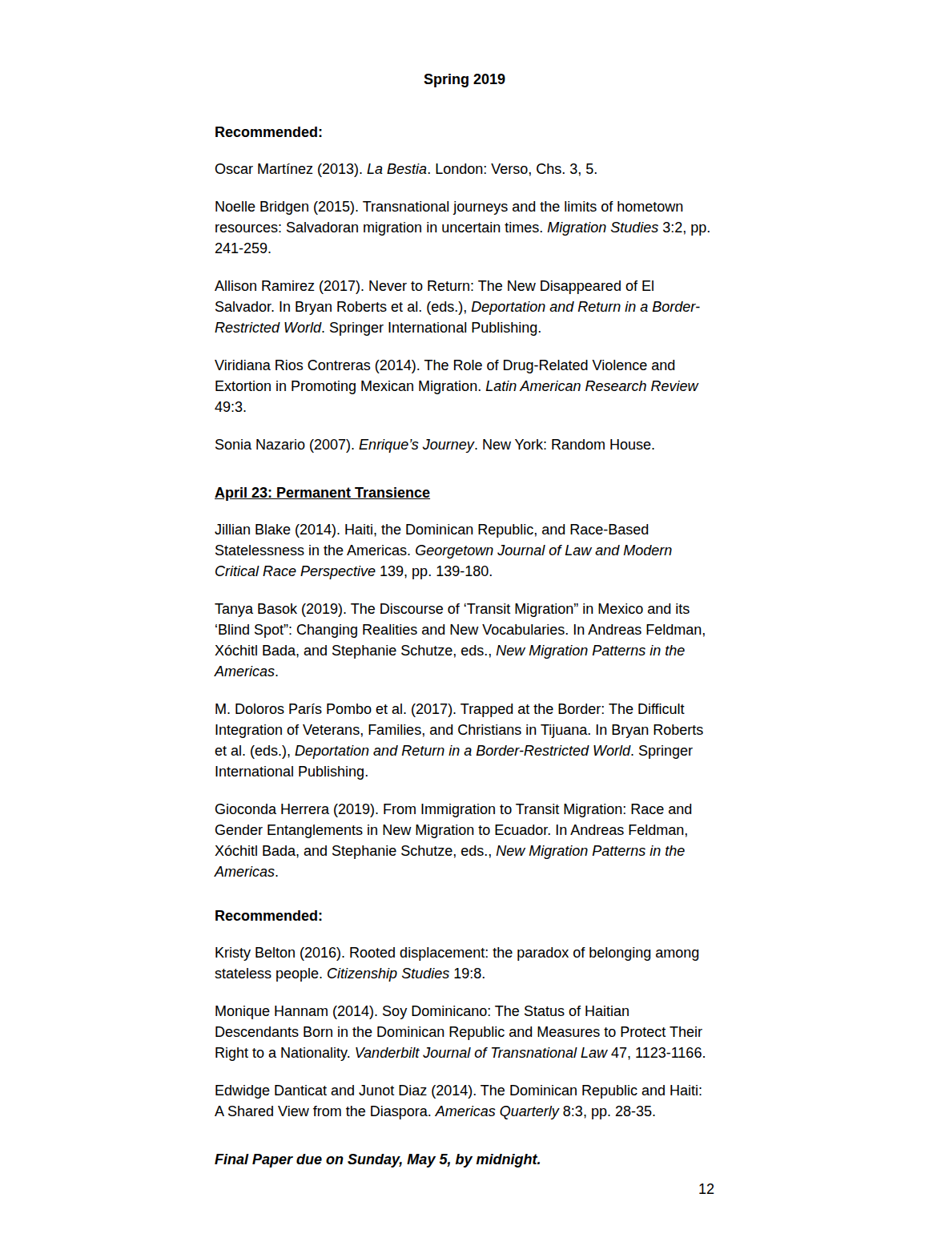Spring 2019
Recommended:
Oscar Martínez (2013). La Bestia. London: Verso, Chs. 3, 5.
Noelle Bridgen (2015). Transnational journeys and the limits of hometown resources: Salvadoran migration in uncertain times. Migration Studies 3:2, pp. 241-259.
Allison Ramirez (2017). Never to Return: The New Disappeared of El Salvador. In Bryan Roberts et al. (eds.), Deportation and Return in a Border-Restricted World. Springer International Publishing.
Viridiana Rios Contreras (2014). The Role of Drug-Related Violence and Extortion in Promoting Mexican Migration. Latin American Research Review 49:3.
Sonia Nazario (2007). Enrique’s Journey. New York: Random House.
April 23: Permanent Transience
Jillian Blake (2014). Haiti, the Dominican Republic, and Race-Based Statelessness in the Americas. Georgetown Journal of Law and Modern Critical Race Perspective 139, pp. 139-180.
Tanya Basok (2019). The Discourse of ‘Transit Migration” in Mexico and its ‘Blind Spot”: Changing Realities and New Vocabularies. In Andreas Feldman, Xóchitl Bada, and Stephanie Schutze, eds., New Migration Patterns in the Americas.
M. Doloros París Pombo et al. (2017). Trapped at the Border: The Difficult Integration of Veterans, Families, and Christians in Tijuana. In Bryan Roberts et al. (eds.), Deportation and Return in a Border-Restricted World. Springer International Publishing.
Gioconda Herrera (2019). From Immigration to Transit Migration: Race and Gender Entanglements in New Migration to Ecuador. In Andreas Feldman, Xóchitl Bada, and Stephanie Schutze, eds., New Migration Patterns in the Americas.
Recommended:
Kristy Belton (2016). Rooted displacement: the paradox of belonging among stateless people. Citizenship Studies 19:8.
Monique Hannam (2014). Soy Dominicano: The Status of Haitian Descendants Born in the Dominican Republic and Measures to Protect Their Right to a Nationality. Vanderbilt Journal of Transnational Law 47, 1123-1166.
Edwidge Danticat and Junot Diaz (2014). The Dominican Republic and Haiti: A Shared View from the Diaspora. Americas Quarterly 8:3, pp. 28-35.
Final Paper due on Sunday, May 5, by midnight.
12